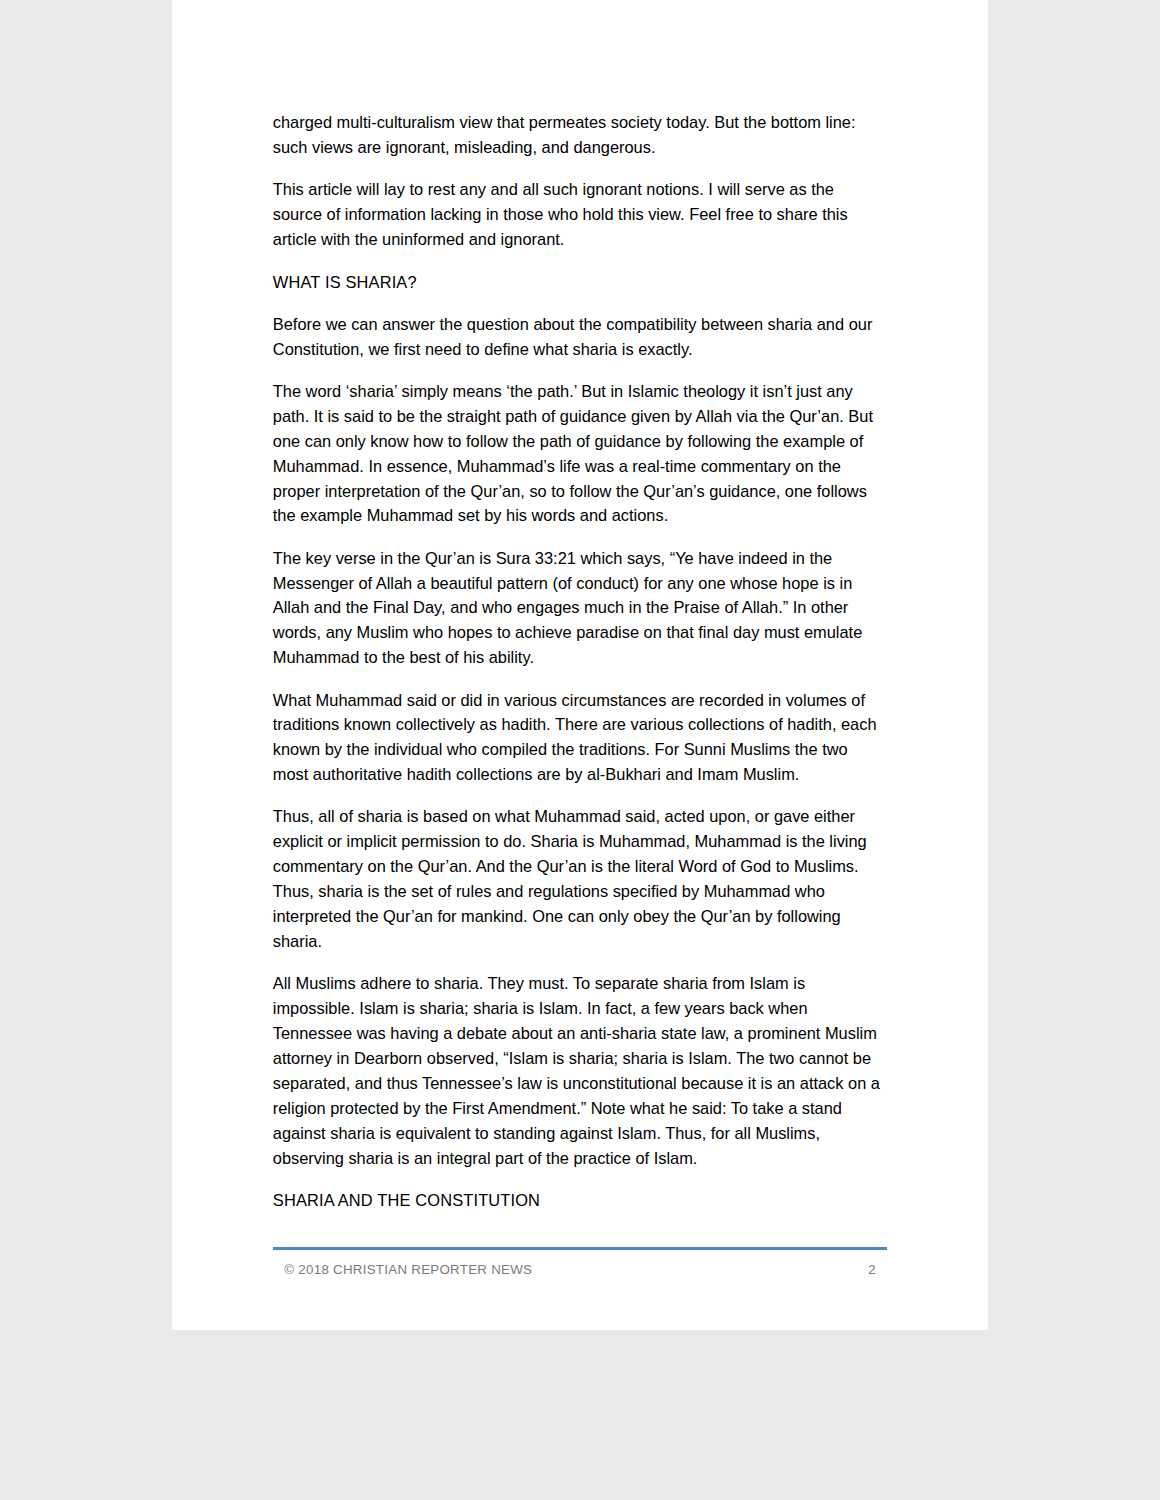charged multi-culturalism view that permeates society today. But the bottom line: such views are ignorant, misleading, and dangerous.
This article will lay to rest any and all such ignorant notions. I will serve as the source of information lacking in those who hold this view. Feel free to share this article with the uninformed and ignorant.
WHAT IS SHARIA?
Before we can answer the question about the compatibility between sharia and our Constitution, we first need to define what sharia is exactly.
The word ‘sharia’ simply means ‘the path.’ But in Islamic theology it isn’t just any path. It is said to be the straight path of guidance given by Allah via the Qur’an. But one can only know how to follow the path of guidance by following the example of Muhammad. In essence, Muhammad’s life was a real-time commentary on the proper interpretation of the Qur’an, so to follow the Qur’an’s guidance, one follows the example Muhammad set by his words and actions.
The key verse in the Qur’an is Sura 33:21 which says, “Ye have indeed in the Messenger of Allah a beautiful pattern (of conduct) for any one whose hope is in Allah and the Final Day, and who engages much in the Praise of Allah.” In other words, any Muslim who hopes to achieve paradise on that final day must emulate Muhammad to the best of his ability.
What Muhammad said or did in various circumstances are recorded in volumes of traditions known collectively as hadith. There are various collections of hadith, each known by the individual who compiled the traditions. For Sunni Muslims the two most authoritative hadith collections are by al-Bukhari and Imam Muslim.
Thus, all of sharia is based on what Muhammad said, acted upon, or gave either explicit or implicit permission to do. Sharia is Muhammad, Muhammad is the living commentary on the Qur’an. And the Qur’an is the literal Word of God to Muslims. Thus, sharia is the set of rules and regulations specified by Muhammad who interpreted the Qur’an for mankind. One can only obey the Qur’an by following sharia.
All Muslims adhere to sharia. They must. To separate sharia from Islam is impossible. Islam is sharia; sharia is Islam. In fact, a few years back when Tennessee was having a debate about an anti-sharia state law, a prominent Muslim attorney in Dearborn observed, “Islam is sharia; sharia is Islam. The two cannot be separated, and thus Tennessee’s law is unconstitutional because it is an attack on a religion protected by the First Amendment.” Note what he said: To take a stand against sharia is equivalent to standing against Islam. Thus, for all Muslims, observing sharia is an integral part of the practice of Islam.
SHARIA AND THE CONSTITUTION
© 2018 CHRISTIAN REPORTER NEWS
2